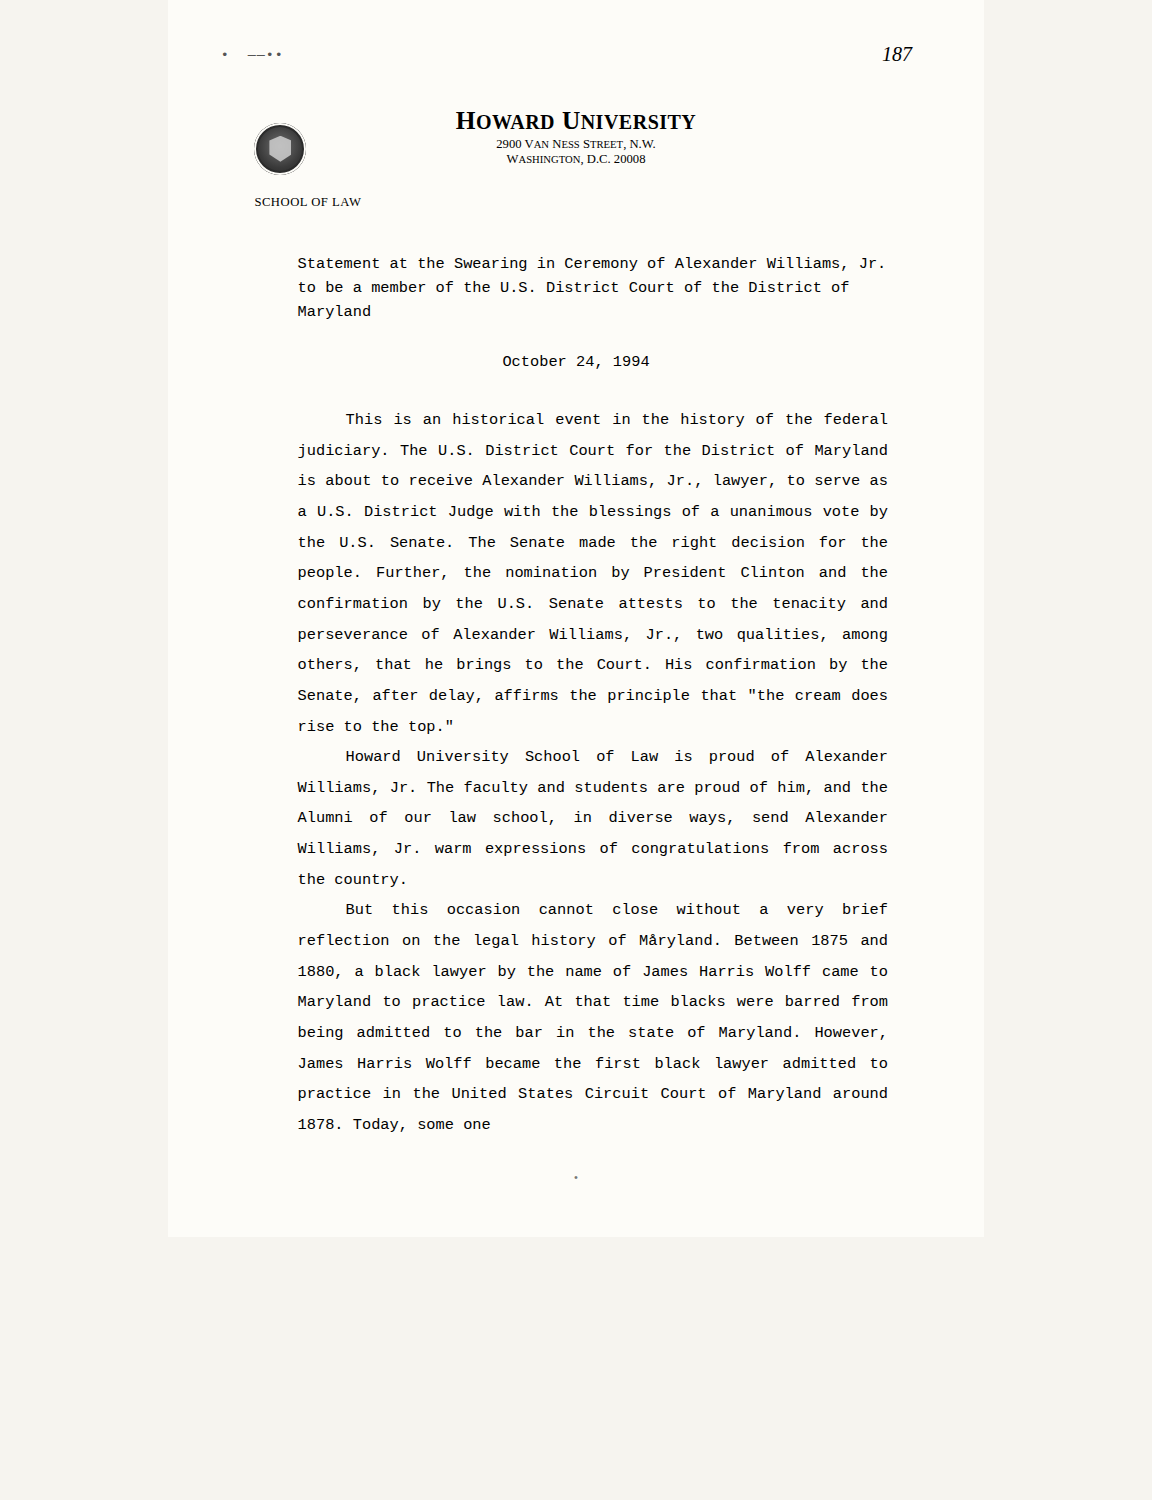• ——••
187
HOWARD UNIVERSITY
2900 VAN NESS STREET, N.W.
WASHINGTON, D.C. 20008
SCHOOL OF LAW
Statement at the Swearing in Ceremony of Alexander Williams, Jr. to be a member of the U.S. District Court of the District of Maryland
October 24, 1994
This is an historical event in the history of the federal judiciary. The U.S. District Court for the District of Maryland is about to receive Alexander Williams, Jr., lawyer, to serve as a U.S. District Judge with the blessings of a unanimous vote by the U.S. Senate. The Senate made the right decision for the people. Further, the nomination by President Clinton and the confirmation by the U.S. Senate attests to the tenacity and perseverance of Alexander Williams, Jr., two qualities, among others, that he brings to the Court. His confirmation by the Senate, after delay, affirms the principle that "the cream does rise to the top."
Howard University School of Law is proud of Alexander Williams, Jr. The faculty and students are proud of him, and the Alumni of our law school, in diverse ways, send Alexander Williams, Jr. warm expressions of congratulations from across the country.
But this occasion cannot close without a very brief reflection on the legal history of Måryland. Between 1875 and 1880, a black lawyer by the name of James Harris Wolff came to Maryland to practice law. At that time blacks were barred from being admitted to the bar in the state of Maryland. However, James Harris Wolff became the first black lawyer admitted to practice in the United States Circuit Court of Maryland around 1878. Today, some one
•